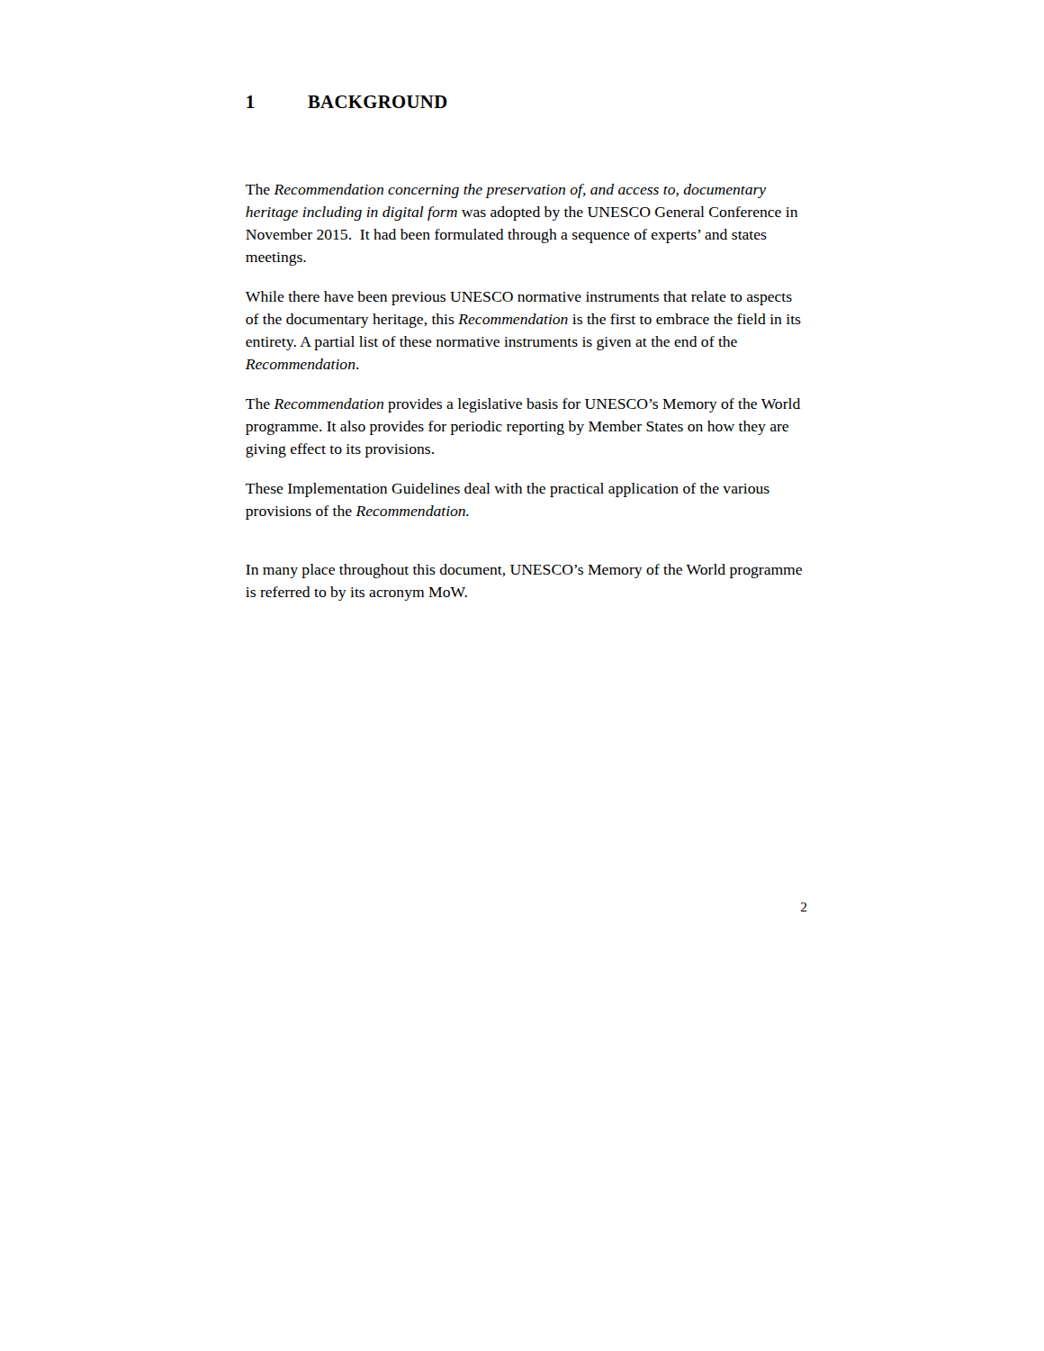1 BACKGROUND
The Recommendation concerning the preservation of, and access to, documentary heritage including in digital form was adopted by the UNESCO General Conference in November 2015. It had been formulated through a sequence of experts’ and states meetings.
While there have been previous UNESCO normative instruments that relate to aspects of the documentary heritage, this Recommendation is the first to embrace the field in its entirety. A partial list of these normative instruments is given at the end of the Recommendation.
The Recommendation provides a legislative basis for UNESCO’s Memory of the World programme. It also provides for periodic reporting by Member States on how they are giving effect to its provisions.
These Implementation Guidelines deal with the practical application of the various provisions of the Recommendation.
In many place throughout this document, UNESCO’s Memory of the World programme is referred to by its acronym MoW.
2